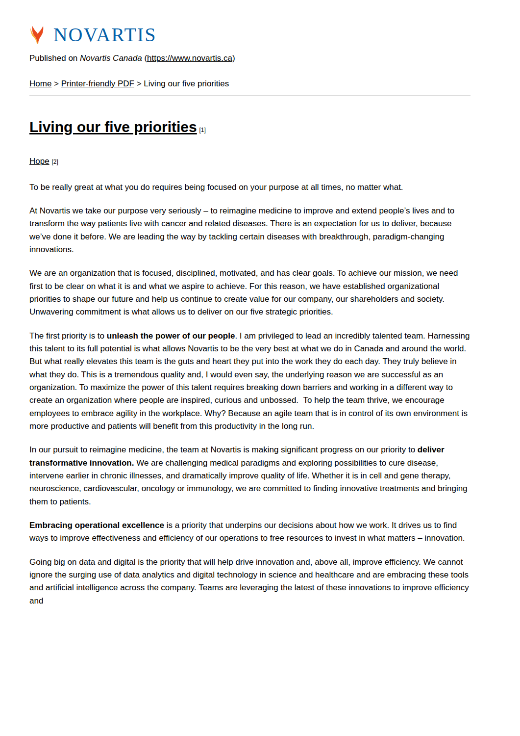NOVARTIS
Published on Novartis Canada (https://www.novartis.ca)
Home > Printer-friendly PDF > Living our five priorities
Living our five priorities
[1]
Hope [2]
To be really great at what you do requires being focused on your purpose at all times, no matter what.
At Novartis we take our purpose very seriously – to reimagine medicine to improve and extend people’s lives and to transform the way patients live with cancer and related diseases. There is an expectation for us to deliver, because we’ve done it before. We are leading the way by tackling certain diseases with breakthrough, paradigm-changing innovations.
We are an organization that is focused, disciplined, motivated, and has clear goals. To achieve our mission, we need first to be clear on what it is and what we aspire to achieve. For this reason, we have established organizational priorities to shape our future and help us continue to create value for our company, our shareholders and society. Unwavering commitment is what allows us to deliver on our five strategic priorities.
The first priority is to unleash the power of our people. I am privileged to lead an incredibly talented team. Harnessing this talent to its full potential is what allows Novartis to be the very best at what we do in Canada and around the world. But what really elevates this team is the guts and heart they put into the work they do each day. They truly believe in what they do. This is a tremendous quality and, I would even say, the underlying reason we are successful as an organization. To maximize the power of this talent requires breaking down barriers and working in a different way to create an organization where people are inspired, curious and unbossed. To help the team thrive, we encourage employees to embrace agility in the workplace. Why? Because an agile team that is in control of its own environment is more productive and patients will benefit from this productivity in the long run.
In our pursuit to reimagine medicine, the team at Novartis is making significant progress on our priority to deliver transformative innovation. We are challenging medical paradigms and exploring possibilities to cure disease, intervene earlier in chronic illnesses, and dramatically improve quality of life. Whether it is in cell and gene therapy, neuroscience, cardiovascular, oncology or immunology, we are committed to finding innovative treatments and bringing them to patients.
Embracing operational excellence is a priority that underpins our decisions about how we work. It drives us to find ways to improve effectiveness and efficiency of our operations to free resources to invest in what matters – innovation.
Going big on data and digital is the priority that will help drive innovation and, above all, improve efficiency. We cannot ignore the surging use of data analytics and digital technology in science and healthcare and are embracing these tools and artificial intelligence across the company. Teams are leveraging the latest of these innovations to improve efficiency and